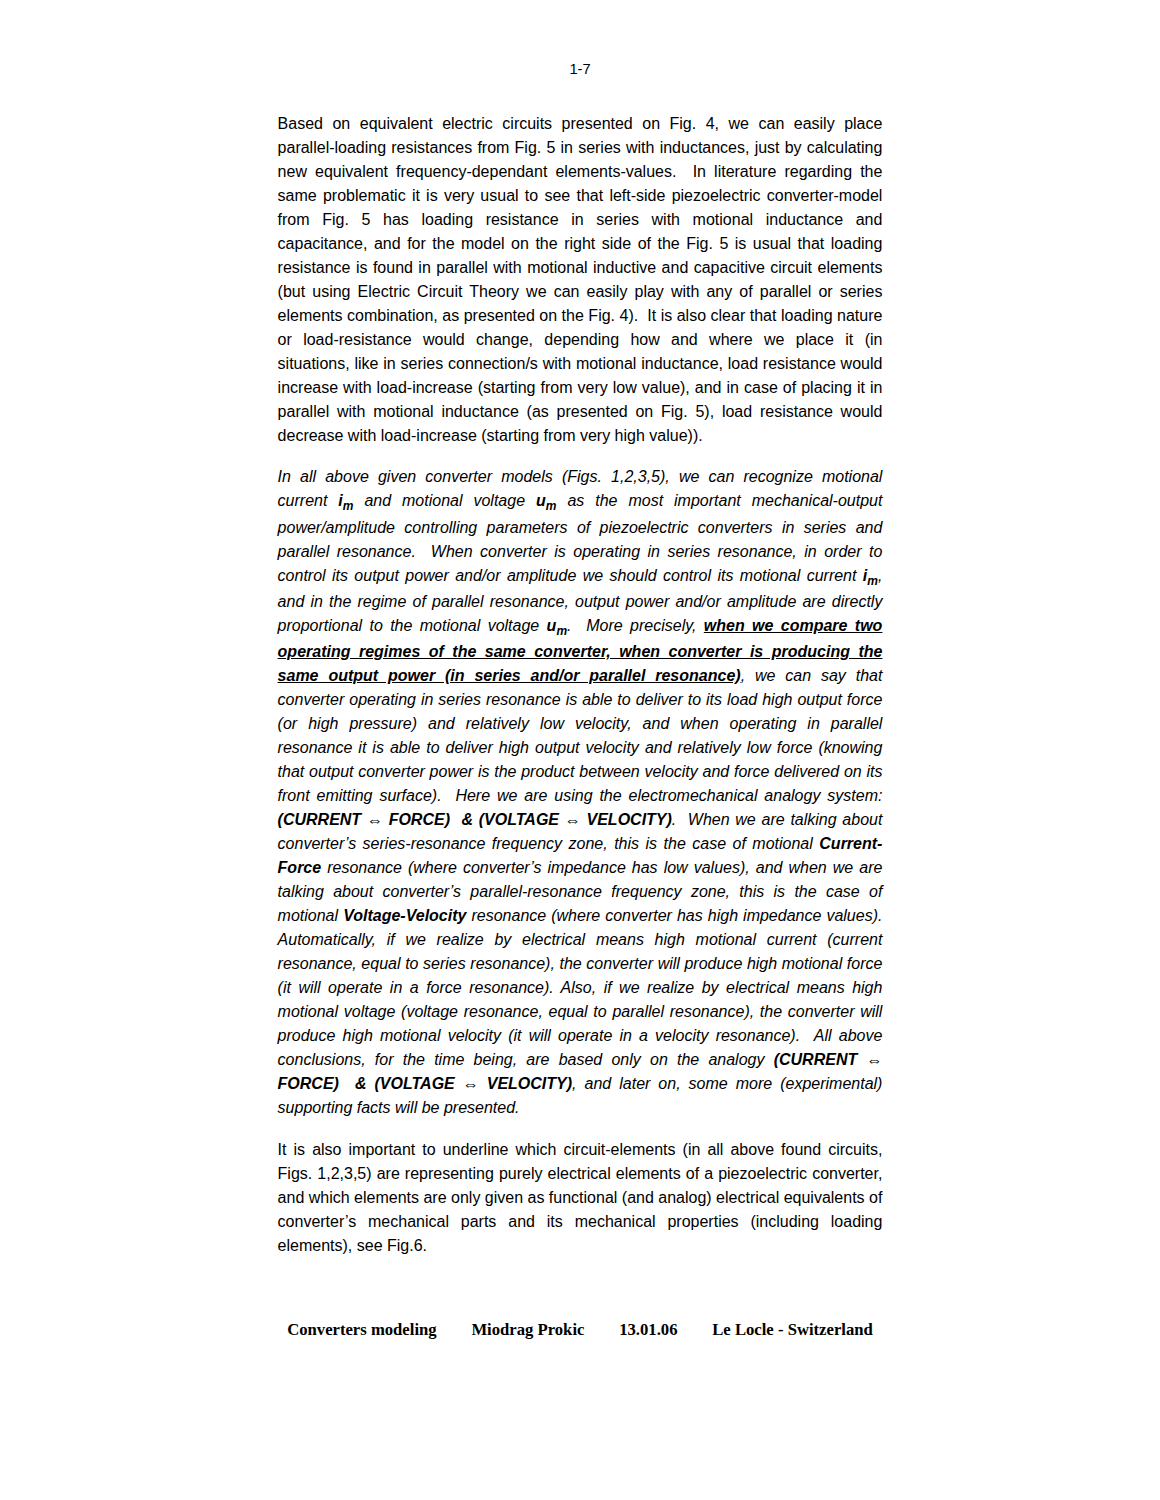1-7
Based on equivalent electric circuits presented on Fig. 4, we can easily place parallel-loading resistances from Fig. 5 in series with inductances, just by calculating new equivalent frequency-dependant elements-values. In literature regarding the same problematic it is very usual to see that left-side piezoelectric converter-model from Fig. 5 has loading resistance in series with motional inductance and capacitance, and for the model on the right side of the Fig. 5 is usual that loading resistance is found in parallel with motional inductive and capacitive circuit elements (but using Electric Circuit Theory we can easily play with any of parallel or series elements combination, as presented on the Fig. 4). It is also clear that loading nature or load-resistance would change, depending how and where we place it (in situations, like in series connection/s with motional inductance, load resistance would increase with load-increase (starting from very low value), and in case of placing it in parallel with motional inductance (as presented on Fig. 5), load resistance would decrease with load-increase (starting from very high value)).
In all above given converter models (Figs. 1,2,3,5), we can recognize motional current im and motional voltage um as the most important mechanical-output power/amplitude controlling parameters of piezoelectric converters in series and parallel resonance. When converter is operating in series resonance, in order to control its output power and/or amplitude we should control its motional current im, and in the regime of parallel resonance, output power and/or amplitude are directly proportional to the motional voltage um. More precisely, when we compare two operating regimes of the same converter, when converter is producing the same output power (in series and/or parallel resonance), we can say that converter operating in series resonance is able to deliver to its load high output force (or high pressure) and relatively low velocity, and when operating in parallel resonance it is able to deliver high output velocity and relatively low force (knowing that output converter power is the product between velocity and force delivered on its front emitting surface). Here we are using the electromechanical analogy system: (CURRENT ⇔ FORCE) & (VOLTAGE ⇔ VELOCITY). When we are talking about converter’s series-resonance frequency zone, this is the case of motional Current-Force resonance (where converter’s impedance has low values), and when we are talking about converter’s parallel-resonance frequency zone, this is the case of motional Voltage-Velocity resonance (where converter has high impedance values). Automatically, if we realize by electrical means high motional current (current resonance, equal to series resonance), the converter will produce high motional force (it will operate in a force resonance). Also, if we realize by electrical means high motional voltage (voltage resonance, equal to parallel resonance), the converter will produce high motional velocity (it will operate in a velocity resonance). All above conclusions, for the time being, are based only on the analogy (CURRENT ⇔ FORCE) & (VOLTAGE ⇔ VELOCITY), and later on, some more (experimental) supporting facts will be presented.
It is also important to underline which circuit-elements (in all above found circuits, Figs. 1,2,3,5) are representing purely electrical elements of a piezoelectric converter, and which elements are only given as functional (and analog) electrical equivalents of converter’s mechanical parts and its mechanical properties (including loading elements), see Fig.6.
Converters modeling Miodrag Prokic 13.01.06 Le Locle - Switzerland